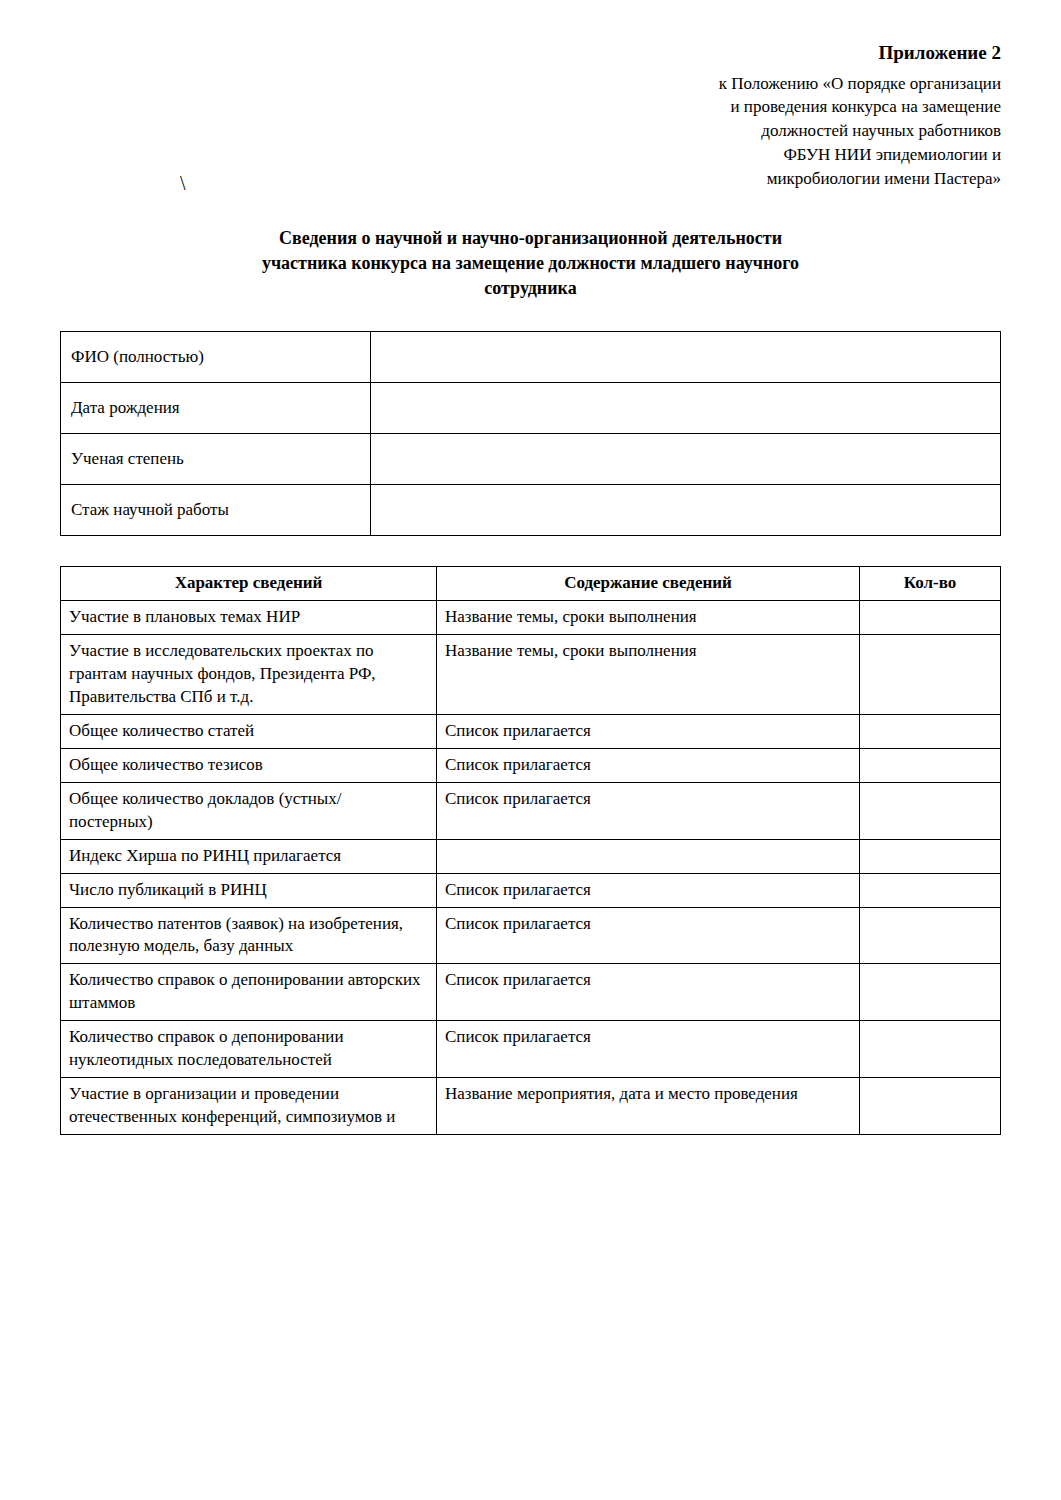\
Приложение 2
к Положению «О порядке организации
и проведения конкурса на замещение
должностей научных работников
ФБУН НИИ эпидемиологии и
микробиологии имени Пастера»
Сведения о научной и научно-организационной деятельности
участника конкурса на замещение должности младшего научного
сотрудника
| ФИО (полностью) | |
| Дата рождения | |
| Ученая степень | |
| Стаж научной работы | |
| Характер сведений | Содержание сведений | Кол-во |
| --- | --- | --- |
| Участие в плановых темах НИР | Название темы, сроки выполнения | |
| Участие в исследовательских проектах по грантам научных фондов, Президента РФ, Правительства СПб и т.д. | Название темы, сроки выполнения | |
| Общее количество статей | Список прилагается | |
| Общее количество тезисов | Список прилагается | |
| Общее количество докладов (устных/ постерных) | Список прилагается | |
| Индекс Хирша по РИНЦ прилагается | | |
| Число публикаций в РИНЦ | Список прилагается | |
| Количество патентов (заявок) на изобретения, полезную модель, базу данных | Список прилагается | |
| Количество справок о депонировании авторских штаммов | Список прилагается | |
| Количество справок о депонировании нуклеотидных последовательностей | Список прилагается | |
| Участие в организации и проведении отечественных конференций, симпозиумов и | Название мероприятия, дата и место проведения | |